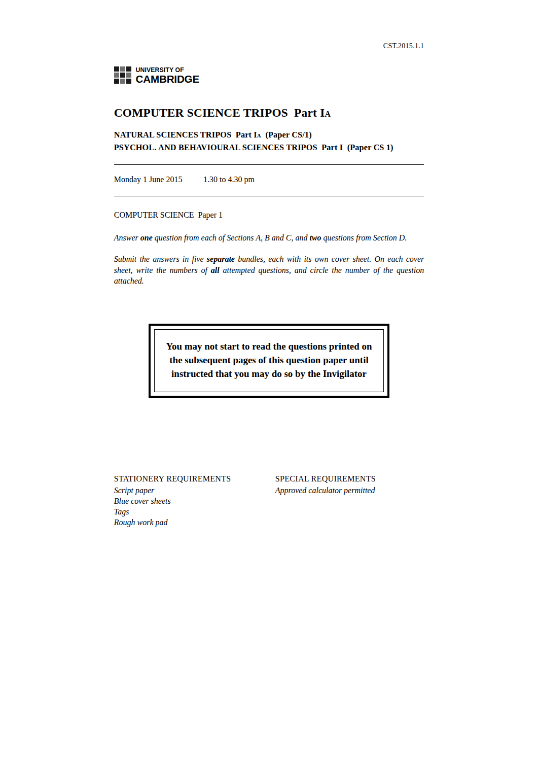CST.2015.1.1
UNIVERSITY OF CAMBRIDGE
COMPUTER SCIENCE TRIPOS Part Ia
NATURAL SCIENCES TRIPOS Part Ia (Paper CS/1)
PSYCHOL. AND BEHAVIOURAL SCIENCES TRIPOS Part I (Paper CS 1)
Monday 1 June 2015 1.30 to 4.30 pm
COMPUTER SCIENCE Paper 1
Answer one question from each of Sections A, B and C, and two questions from Section D.
Submit the answers in five separate bundles, each with its own cover sheet. On each cover sheet, write the numbers of all attempted questions, and circle the number of the question attached.
You may not start to read the questions printed on the subsequent pages of this question paper until instructed that you may do so by the Invigilator
STATIONERY REQUIREMENTS
Script paper
Blue cover sheets
Tags
Rough work pad
SPECIAL REQUIREMENTS
Approved calculator permitted